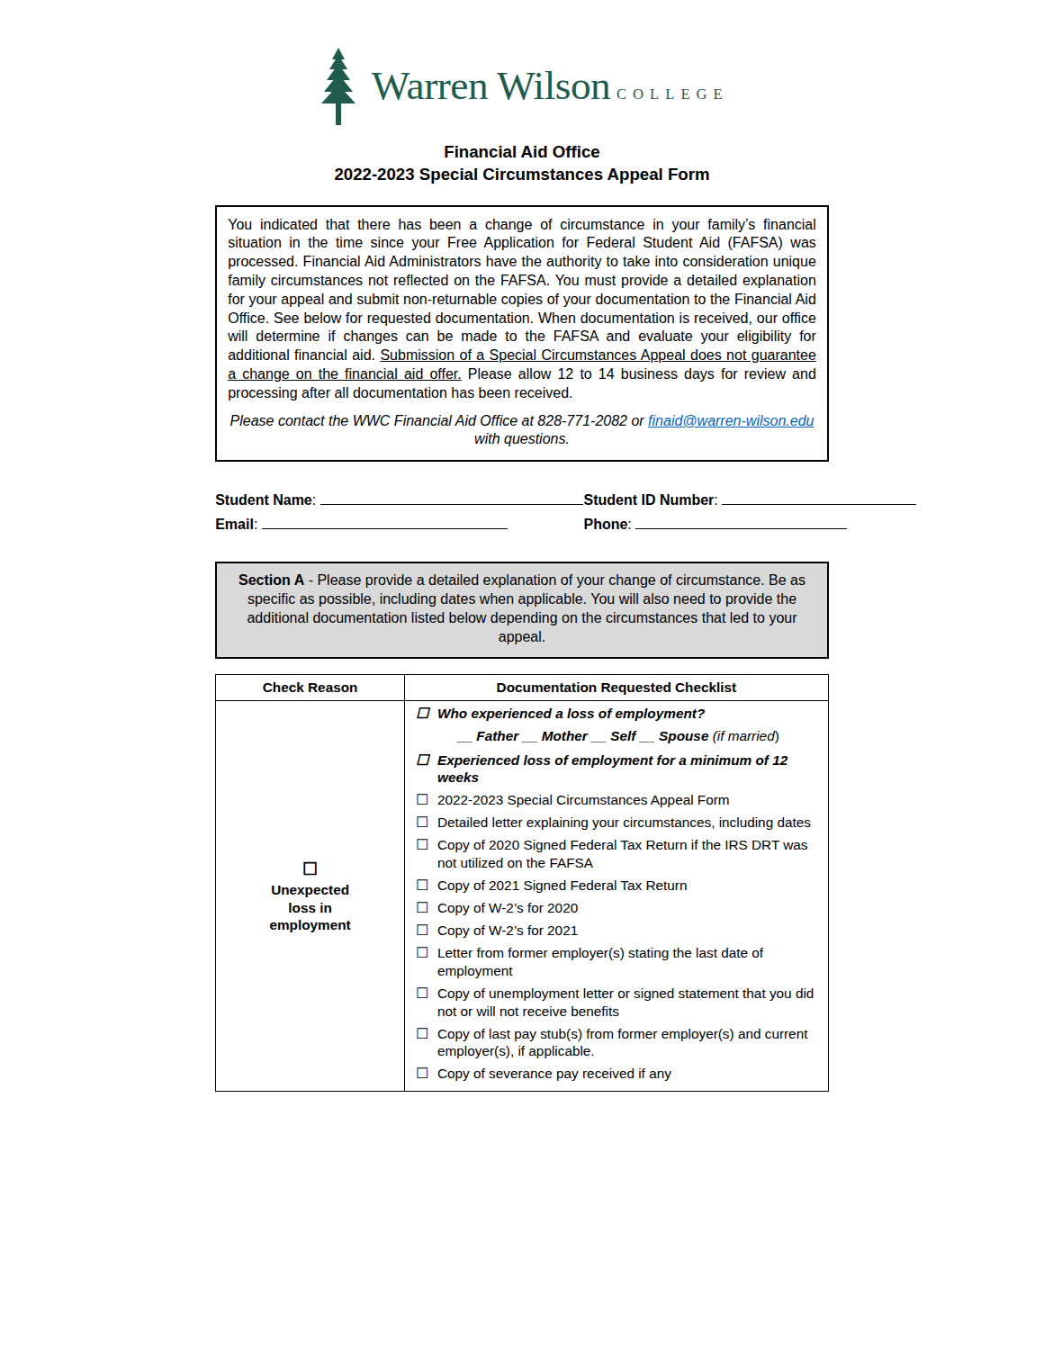Warren Wilson COLLEGE
Financial Aid Office 2022-2023 Special Circumstances Appeal Form
You indicated that there has been a change of circumstance in your family’s financial situation in the time since your Free Application for Federal Student Aid (FAFSA) was processed. Financial Aid Administrators have the authority to take into consideration unique family circumstances not reflected on the FAFSA. You must provide a detailed explanation for your appeal and submit non-returnable copies of your documentation to the Financial Aid Office. See below for requested documentation. When documentation is received, our office will determine if changes can be made to the FAFSA and evaluate your eligibility for additional financial aid. Submission of a Special Circumstances Appeal does not guarantee a change on the financial aid offer. Please allow 12 to 14 business days for review and processing after all documentation has been received.
Please contact the WWC Financial Aid Office at 828-771-2082 or finaid@warren-wilson.edu with questions.
| Student Name : | Student ID Number : |
| Email : | Phone : |
Section A - Please provide a detailed explanation of your change of circumstance. Be as specific as possible, including dates when applicable. You will also need to provide the additional documentation listed below depending on the circumstances that led to your appeal.
| Check Reason | Documentation Requested Checklist |
| --- | --- |
| ☐ Unexpected loss in employment | ☐ Who experienced a loss of employment? __ Father __ Mother __ Self __ Spouse (if married ) ☐ Experienced loss of employment for a minimum of 12 weeks ☐ 2022-2023 Special Circumstances Appeal Form ☐ Detailed letter explaining your circumstances, including dates ☐ Copy of 2020 Signed Federal Tax Return if the IRS DRT was not utilized on the FAFSA ☐ Copy of 2021 Signed Federal Tax Return ☐ Copy of W-2’s for 2020 ☐ Copy of W-2’s for 2021 ☐ Letter from former employer(s) stating the last date of employment ☐ Copy of unemployment letter or signed statement that you did not or will not receive benefits ☐ Copy of last pay stub(s) from former employer(s) and current employer(s), if applicable. ☐ Copy of severance pay received if any |